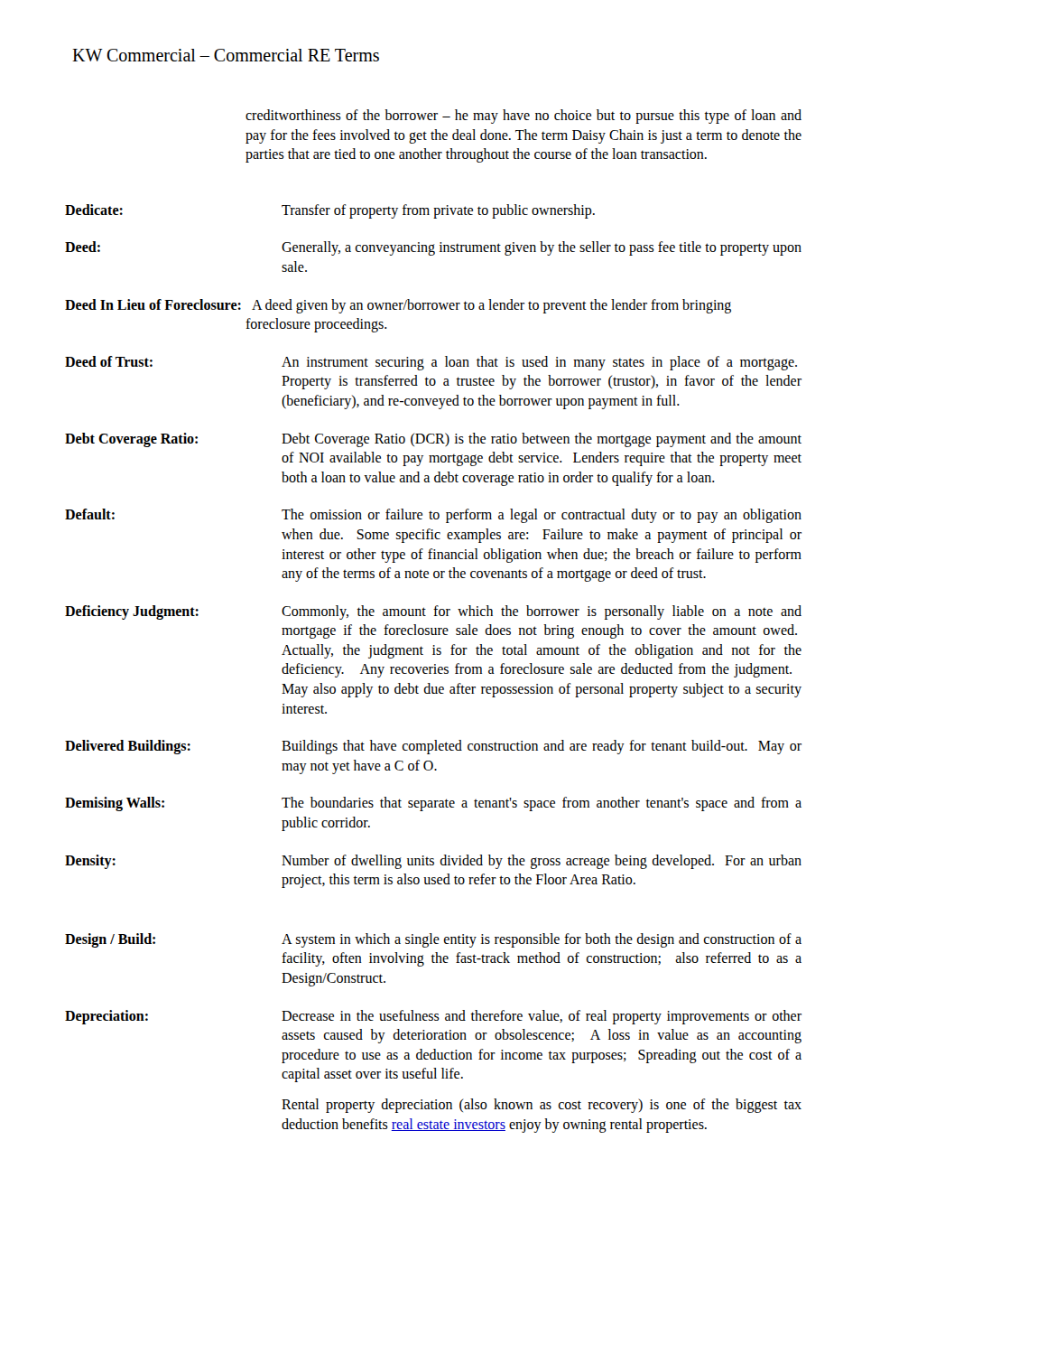KW Commercial – Commercial RE Terms
creditworthiness of the borrower – he may have no choice but to pursue this type of loan and pay for the fees involved to get the deal done. The term Daisy Chain is just a term to denote the parties that are tied to one another throughout the course of the loan transaction.
Dedicate:
Transfer of property from private to public ownership.
Deed:
Generally, a conveyancing instrument given by the seller to pass fee title to property upon sale.
Deed In Lieu of Foreclosure: A deed given by an owner/borrower to a lender to prevent the lender from bringing foreclosure proceedings.
Deed of Trust:
An instrument securing a loan that is used in many states in place of a mortgage. Property is transferred to a trustee by the borrower (trustor), in favor of the lender (beneficiary), and re-conveyed to the borrower upon payment in full.
Debt Coverage Ratio:
Debt Coverage Ratio (DCR) is the ratio between the mortgage payment and the amount of NOI available to pay mortgage debt service. Lenders require that the property meet both a loan to value and a debt coverage ratio in order to qualify for a loan.
Default:
The omission or failure to perform a legal or contractual duty or to pay an obligation when due. Some specific examples are: Failure to make a payment of principal or interest or other type of financial obligation when due; the breach or failure to perform any of the terms of a note or the covenants of a mortgage or deed of trust.
Deficiency Judgment:
Commonly, the amount for which the borrower is personally liable on a note and mortgage if the foreclosure sale does not bring enough to cover the amount owed. Actually, the judgment is for the total amount of the obligation and not for the deficiency. Any recoveries from a foreclosure sale are deducted from the judgment. May also apply to debt due after repossession of personal property subject to a security interest.
Delivered Buildings:
Buildings that have completed construction and are ready for tenant build-out. May or may not yet have a C of O.
Demising Walls:
The boundaries that separate a tenant's space from another tenant's space and from a public corridor.
Density:
Number of dwelling units divided by the gross acreage being developed. For an urban project, this term is also used to refer to the Floor Area Ratio.
Design / Build:
A system in which a single entity is responsible for both the design and construction of a facility, often involving the fast-track method of construction; also referred to as a Design/Construct.
Depreciation:
Decrease in the usefulness and therefore value, of real property improvements or other assets caused by deterioration or obsolescence; A loss in value as an accounting procedure to use as a deduction for income tax purposes; Spreading out the cost of a capital asset over its useful life.
Rental property depreciation (also known as cost recovery) is one of the biggest tax deduction benefits real estate investors enjoy by owning rental properties.